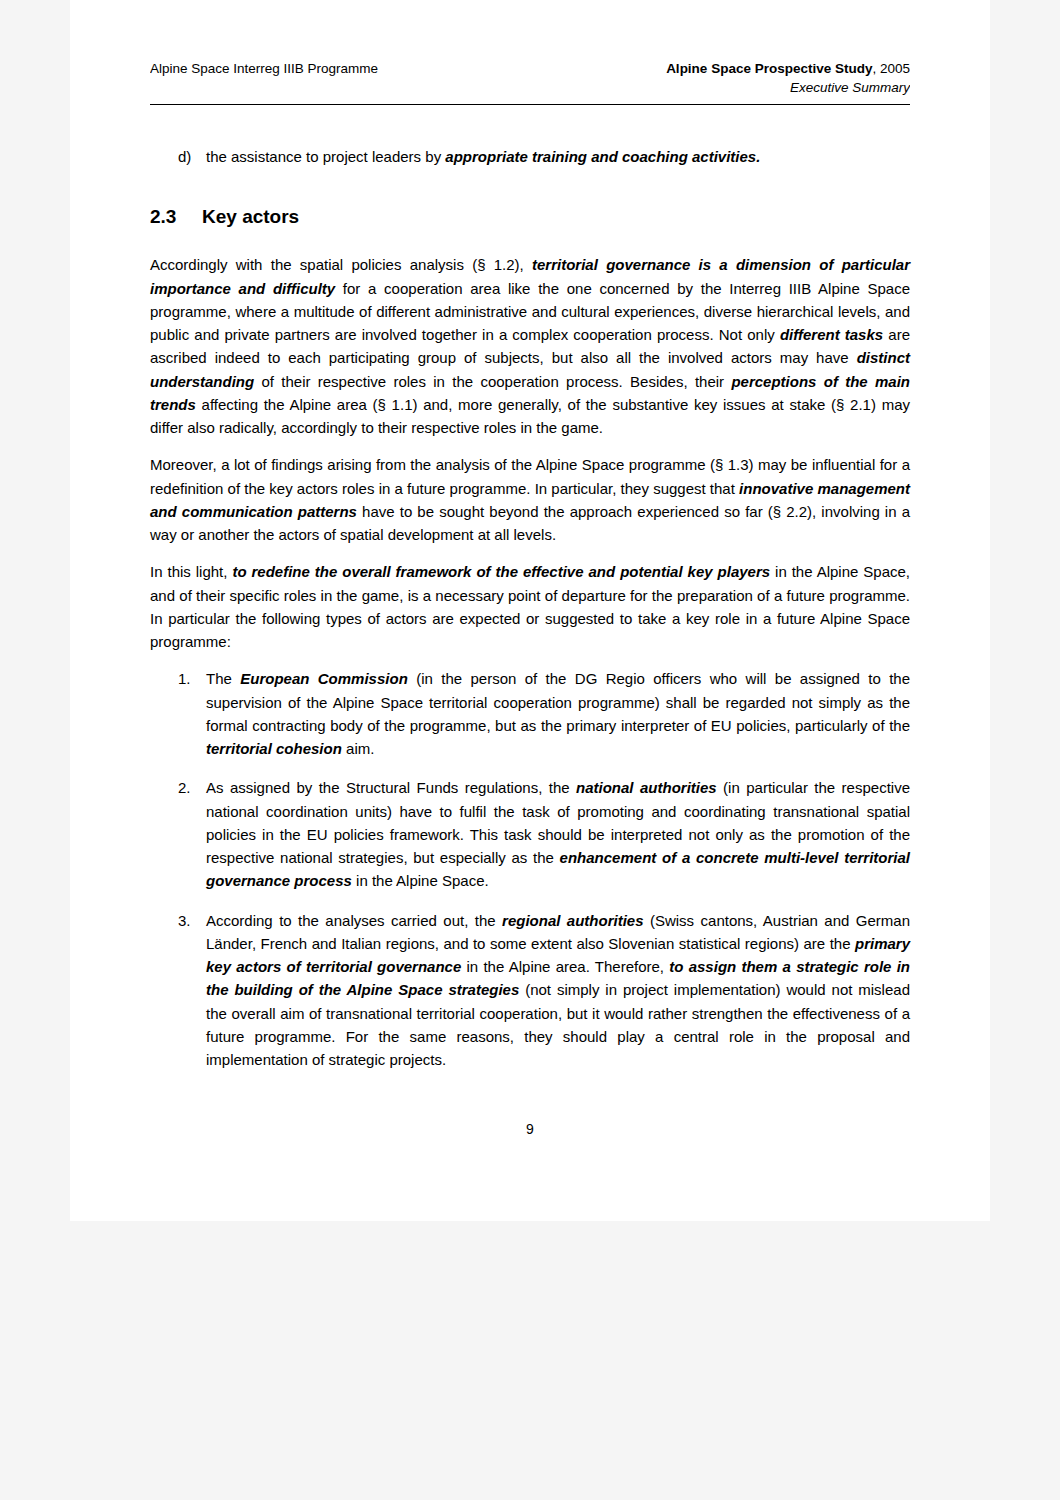Alpine Space Interreg IIIB Programme
Alpine Space Prospective Study, 2005
Executive Summary
d) the assistance to project leaders by appropriate training and coaching activities.
2.3 Key actors
Accordingly with the spatial policies analysis (§ 1.2), territorial governance is a dimension of particular importance and difficulty for a cooperation area like the one concerned by the Interreg IIIB Alpine Space programme, where a multitude of different administrative and cultural experiences, diverse hierarchical levels, and public and private partners are involved together in a complex cooperation process. Not only different tasks are ascribed indeed to each participating group of subjects, but also all the involved actors may have distinct understanding of their respective roles in the cooperation process. Besides, their perceptions of the main trends affecting the Alpine area (§ 1.1) and, more generally, of the substantive key issues at stake (§ 2.1) may differ also radically, accordingly to their respective roles in the game.
Moreover, a lot of findings arising from the analysis of the Alpine Space programme (§ 1.3) may be influential for a redefinition of the key actors roles in a future programme. In particular, they suggest that innovative management and communication patterns have to be sought beyond the approach experienced so far (§ 2.2), involving in a way or another the actors of spatial development at all levels.
In this light, to redefine the overall framework of the effective and potential key players in the Alpine Space, and of their specific roles in the game, is a necessary point of departure for the preparation of a future programme. In particular the following types of actors are expected or suggested to take a key role in a future Alpine Space programme:
The European Commission (in the person of the DG Regio officers who will be assigned to the supervision of the Alpine Space territorial cooperation programme) shall be regarded not simply as the formal contracting body of the programme, but as the primary interpreter of EU policies, particularly of the territorial cohesion aim.
As assigned by the Structural Funds regulations, the national authorities (in particular the respective national coordination units) have to fulfil the task of promoting and coordinating transnational spatial policies in the EU policies framework. This task should be interpreted not only as the promotion of the respective national strategies, but especially as the enhancement of a concrete multi-level territorial governance process in the Alpine Space.
According to the analyses carried out, the regional authorities (Swiss cantons, Austrian and German Länder, French and Italian regions, and to some extent also Slovenian statistical regions) are the primary key actors of territorial governance in the Alpine area. Therefore, to assign them a strategic role in the building of the Alpine Space strategies (not simply in project implementation) would not mislead the overall aim of transnational territorial cooperation, but it would rather strengthen the effectiveness of a future programme. For the same reasons, they should play a central role in the proposal and implementation of strategic projects.
9